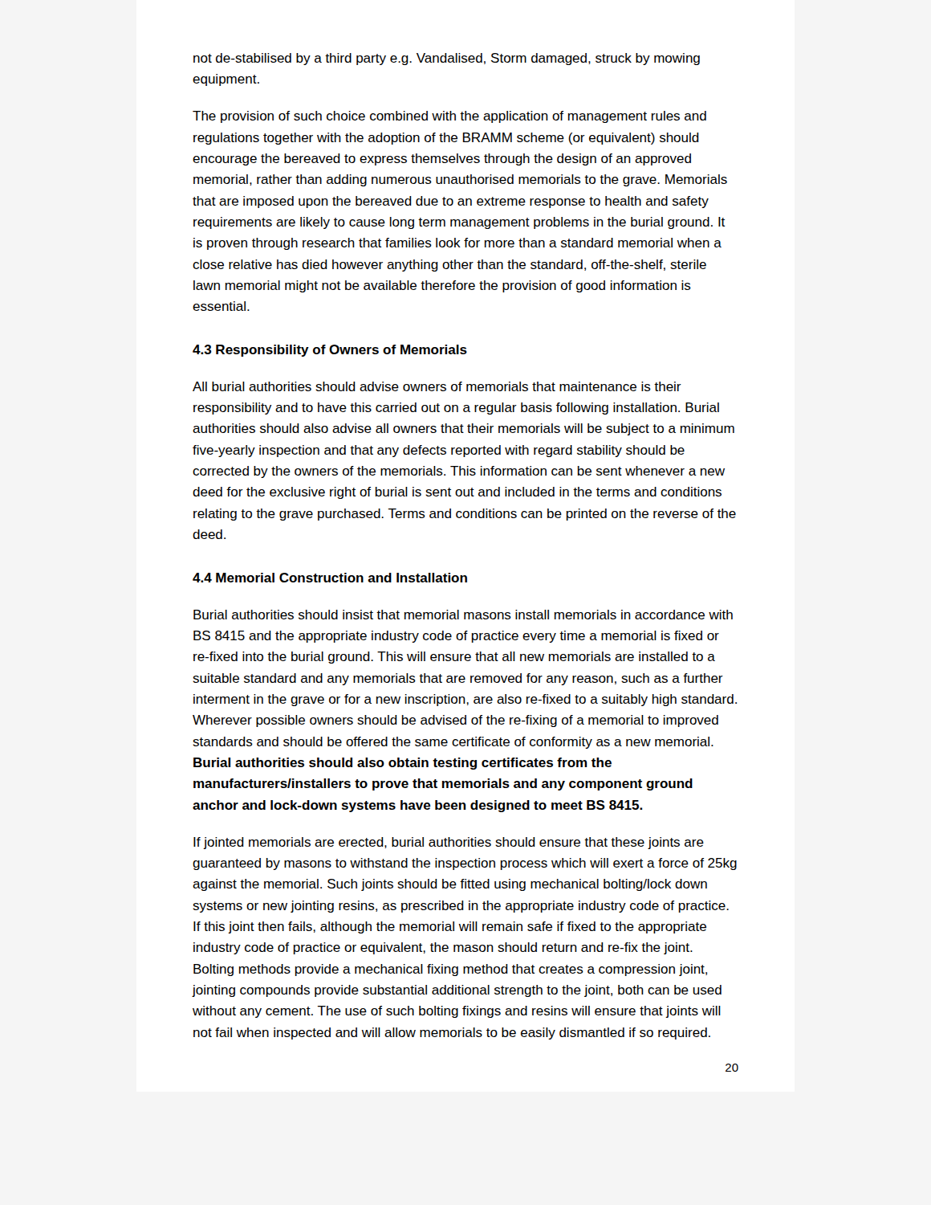not de-stabilised by a third party e.g. Vandalised, Storm damaged, struck by mowing equipment.
The provision of such choice combined with the application of management rules and regulations together with the adoption of the BRAMM scheme (or equivalent) should encourage the bereaved to express themselves through the design of an approved memorial, rather than adding numerous unauthorised memorials to the grave. Memorials that are imposed upon the bereaved due to an extreme response to health and safety requirements are likely to cause long term management problems in the burial ground. It is proven through research that families look for more than a standard memorial when a close relative has died however anything other than the standard, off-the-shelf, sterile lawn memorial might not be available therefore the provision of good information is essential.
4.3 Responsibility of Owners of Memorials
All burial authorities should advise owners of memorials that maintenance is their responsibility and to have this carried out on a regular basis following installation. Burial authorities should also advise all owners that their memorials will be subject to a minimum five-yearly inspection and that any defects reported with regard stability should be corrected by the owners of the memorials. This information can be sent whenever a new deed for the exclusive right of burial is sent out and included in the terms and conditions relating to the grave purchased. Terms and conditions can be printed on the reverse of the deed.
4.4 Memorial Construction and Installation
Burial authorities should insist that memorial masons install memorials in accordance with BS 8415 and the appropriate industry code of practice every time a memorial is fixed or re-fixed into the burial ground. This will ensure that all new memorials are installed to a suitable standard and any memorials that are removed for any reason, such as a further interment in the grave or for a new inscription, are also re-fixed to a suitably high standard. Wherever possible owners should be advised of the re-fixing of a memorial to improved standards and should be offered the same certificate of conformity as a new memorial. Burial authorities should also obtain testing certificates from the manufacturers/installers to prove that memorials and any component ground anchor and lock-down systems have been designed to meet BS 8415.
If jointed memorials are erected, burial authorities should ensure that these joints are guaranteed by masons to withstand the inspection process which will exert a force of 25kg against the memorial. Such joints should be fitted using mechanical bolting/lock down systems or new jointing resins, as prescribed in the appropriate industry code of practice. If this joint then fails, although the memorial will remain safe if fixed to the appropriate industry code of practice or equivalent, the mason should return and re-fix the joint. Bolting methods provide a mechanical fixing method that creates a compression joint, jointing compounds provide substantial additional strength to the joint, both can be used without any cement. The use of such bolting fixings and resins will ensure that joints will not fail when inspected and will allow memorials to be easily dismantled if so required.
20